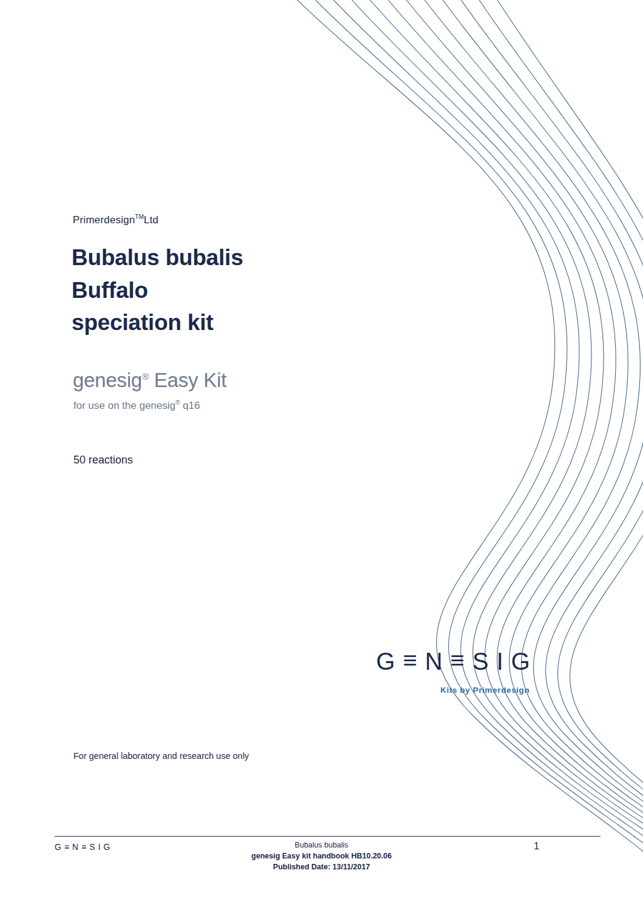PrimerdesignTMLtd
Bubalus bubalis
Buffalo
speciation kit
genesig® Easy Kit
for use on the genesig® q16
50 reactions
G≡N≡SIG
Kits by Primerdesign
For general laboratory and research use only
G≡N≡SIG
Bubalus bubalis
genesig Easy kit handbook HB10.20.06
Published Date: 13/11/2017
1